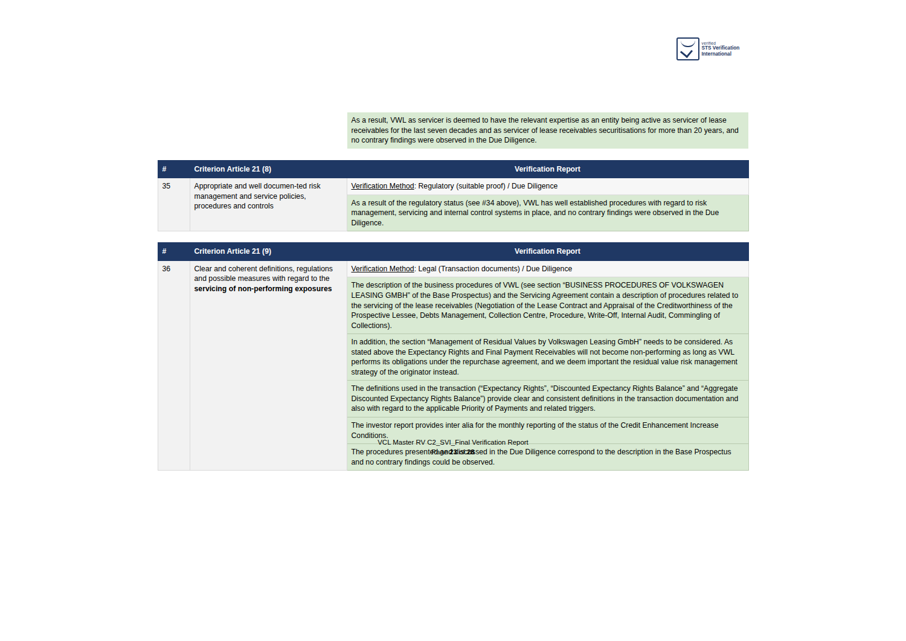verified STS Verification
International
| | | As a result, VWL as servicer is deemed to have the relevant expertise as an entity being active as servicer of lease receivables for the last seven decades and as servicer of lease receivables securitisations for more than 20 years, and no contrary findings were observed in the Due Diligence. |
| # | Criterion Article 21 (8) | Verification Report |
| 35 | Appropriate and well documen-ted risk management and service policies, procedures and controls | Verification Method : Regulatory (suitable proof) / Due Diligence |
| As a result of the regulatory status (see #34 above), VWL has well established procedures with regard to risk management, servicing and internal control systems in place, and no contrary findings were observed in the Due Diligence. |
| # | Criterion Article 21 (9) | Verification Report |
| 36 | Clear and coherent definitions, regulations and possible measures with regard to the servicing of non-performing exposures | Verification Method : Legal (Transaction documents) / Due Diligence |
| The description of the business procedures of VWL (see section “BUSINESS PROCEDURES OF VOLKSWAGEN LEASING GMBH” of the Base Prospectus) and the Servicing Agreement contain a description of procedures related to the servicing of the lease receivables (Negotiation of the Lease Contract and Appraisal of the Creditworthiness of the Prospective Lessee, Debts Management, Collection Centre, Procedure, Write-Off, Internal Audit, Commingling of Collections). |
| In addition, the section “Management of Residual Values by Volkswagen Leasing GmbH” needs to be considered. As stated above the Expectancy Rights and Final Payment Receivables will not become non-performing as long as VWL performs its obligations under the repurchase agreement, and we deem important the residual value risk management strategy of the originator instead. |
| The definitions used in the transaction (“Expectancy Rights”, “Discounted Expectancy Rights Balance” and “Aggregate Discounted Expectancy Rights Balance”) provide clear and consistent definitions in the transaction documentation and also with regard to the applicable Priority of Payments and related triggers. |
| The investor report provides inter alia for the monthly reporting of the status of the Credit Enhancement Increase Conditions. |
| The procedures presented and discussed in the Due Diligence correspond to the description in the Base Prospectus and no contrary findings could be observed. |
VCL Master RV C2_SVI_Final Verification Report
Page 23 of 28